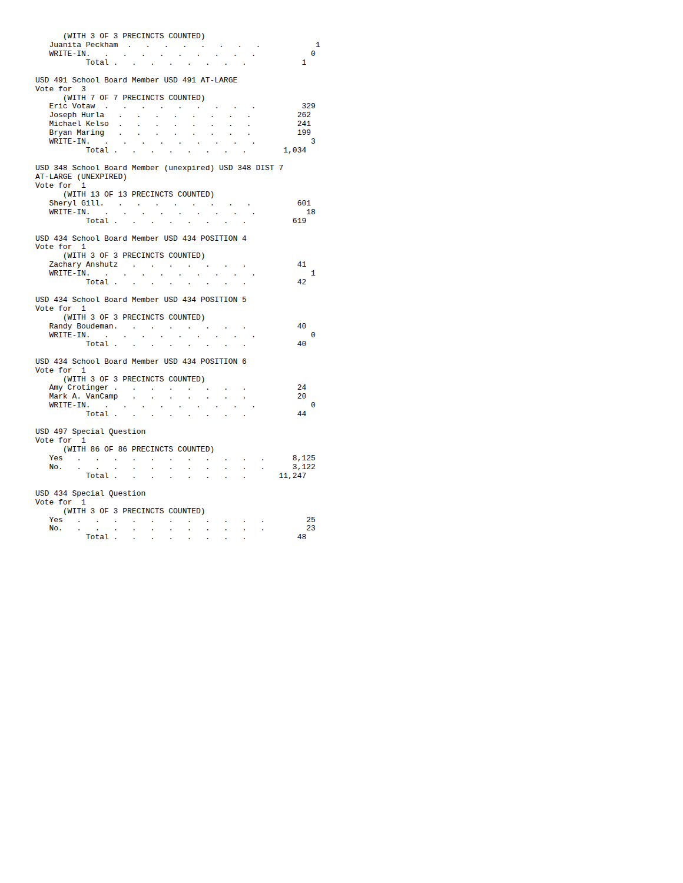(WITH 3 OF 3 PRECINCTS COUNTED)
   Juanita Peckham  .   .   .   .   .   .   .   .            1
   WRITE-IN.   .   .   .   .   .   .   .   .   .            0
           Total .   .   .   .   .   .   .   .            1

USD 491 School Board Member USD 491 AT-LARGE
Vote for  3
      (WITH 7 OF 7 PRECINCTS COUNTED)
   Eric Votaw  .   .   .   .   .   .   .   .   .          329
   Joseph Hurla   .   .   .   .   .   .   .   .          262
   Michael Kelso  .   .   .   .   .   .   .   .          241
   Bryan Maring   .   .   .   .   .   .   .   .          199
   WRITE-IN.   .   .   .   .   .   .   .   .   .            3
           Total .   .   .   .   .   .   .   .        1,034

USD 348 School Board Member (unexpired) USD 348 DIST 7
AT-LARGE (UNEXPIRED)
Vote for  1
      (WITH 13 OF 13 PRECINCTS COUNTED)
   Sheryl Gill.   .   .   .   .   .   .   .   .          601
   WRITE-IN.   .   .   .   .   .   .   .   .   .           18
           Total .   .   .   .   .   .   .   .          619

USD 434 School Board Member USD 434 POSITION 4
Vote for  1
      (WITH 3 OF 3 PRECINCTS COUNTED)
   Zachary Anshutz   .   .   .   .   .   .   .           41
   WRITE-IN.   .   .   .   .   .   .   .   .   .            1
           Total .   .   .   .   .   .   .   .           42

USD 434 School Board Member USD 434 POSITION 5
Vote for  1
      (WITH 3 OF 3 PRECINCTS COUNTED)
   Randy Boudeman.   .   .   .   .   .   .   .           40
   WRITE-IN.   .   .   .   .   .   .   .   .   .            0
           Total .   .   .   .   .   .   .   .           40

USD 434 School Board Member USD 434 POSITION 6
Vote for  1
      (WITH 3 OF 3 PRECINCTS COUNTED)
   Amy Crotinger .   .   .   .   .   .   .   .           24
   Mark A. VanCamp   .   .   .   .   .   .   .           20
   WRITE-IN.   .   .   .   .   .   .   .   .   .            0
           Total .   .   .   .   .   .   .   .           44

USD 497 Special Question
Vote for  1
      (WITH 86 OF 86 PRECINCTS COUNTED)
   Yes   .   .   .   .   .   .   .   .   .   .   .      8,125
   No.   .   .   .   .   .   .   .   .   .   .   .      3,122
           Total .   .   .   .   .   .   .   .       11,247

USD 434 Special Question
Vote for  1
      (WITH 3 OF 3 PRECINCTS COUNTED)
   Yes   .   .   .   .   .   .   .   .   .   .   .         25
   No.   .   .   .   .   .   .   .   .   .   .   .         23
           Total .   .   .   .   .   .   .   .           48